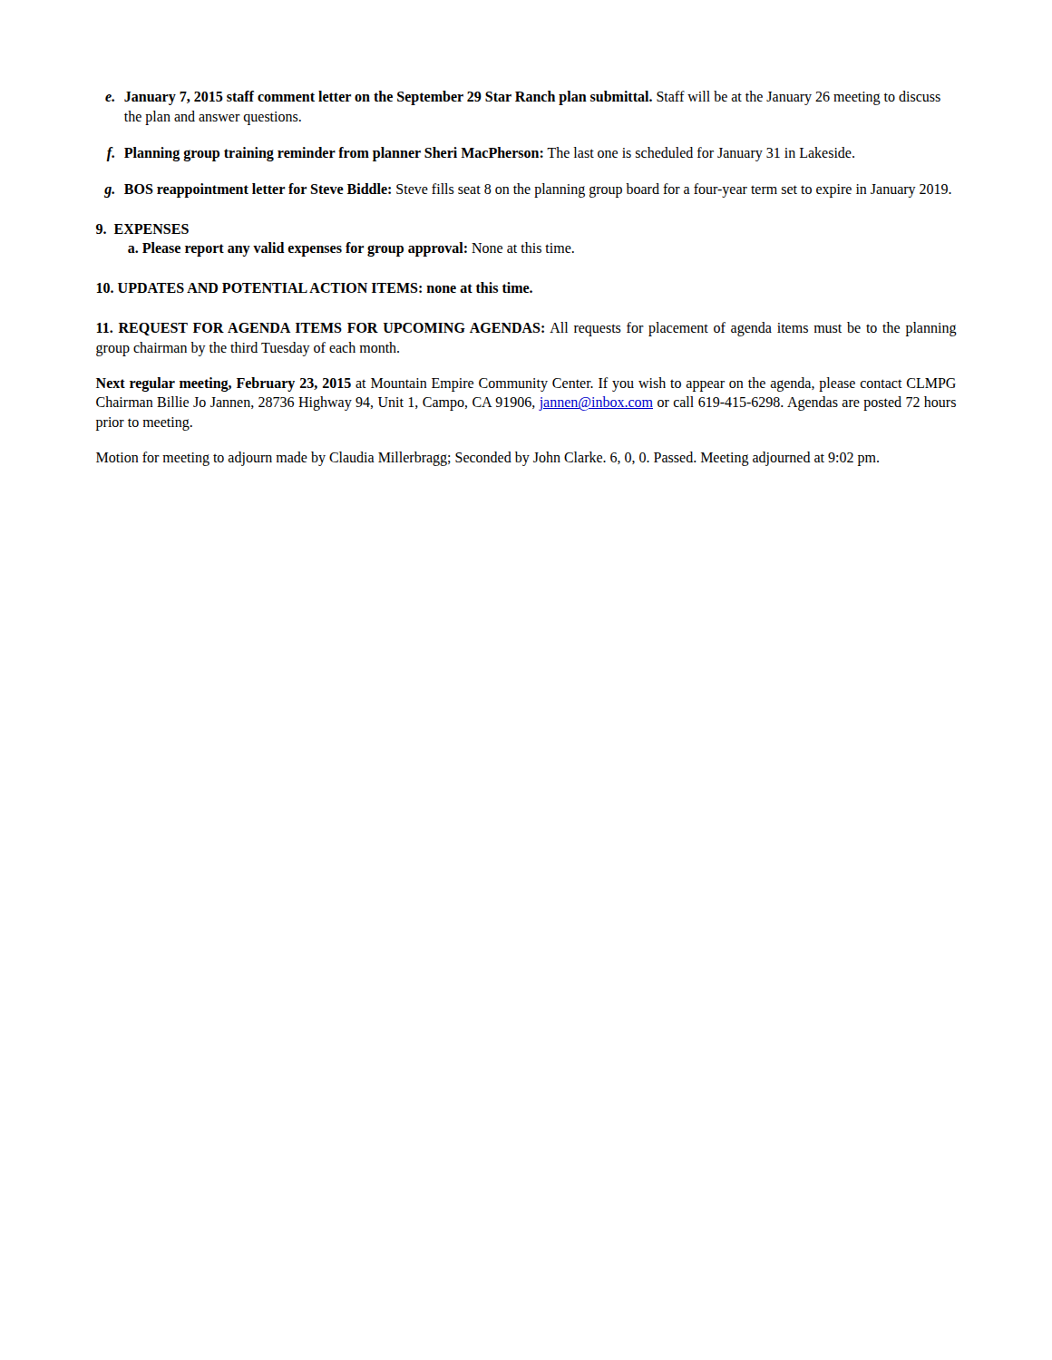January 7, 2015 staff comment letter on the September 29 Star Ranch plan submittal. Staff will be at the January 26 meeting to discuss the plan and answer questions.
Planning group training reminder from planner Sheri MacPherson: The last one is scheduled for January 31 in Lakeside.
BOS reappointment letter for Steve Biddle: Steve fills seat 8 on the planning group board for a four-year term set to expire in January 2019.
9. EXPENSES
a. Please report any valid expenses for group approval: None at this time.
10. UPDATES AND POTENTIAL ACTION ITEMS: none at this time.
11. REQUEST FOR AGENDA ITEMS FOR UPCOMING AGENDAS: All requests for placement of agenda items must be to the planning group chairman by the third Tuesday of each month.
Next regular meeting, February 23, 2015 at Mountain Empire Community Center. If you wish to appear on the agenda, please contact CLMPG Chairman Billie Jo Jannen, 28736 Highway 94, Unit 1, Campo, CA 91906, jannen@inbox.com or call 619-415-6298. Agendas are posted 72 hours prior to meeting.
Motion for meeting to adjourn made by Claudia Millerbragg; Seconded by John Clarke. 6, 0, 0. Passed. Meeting adjourned at 9:02 pm.